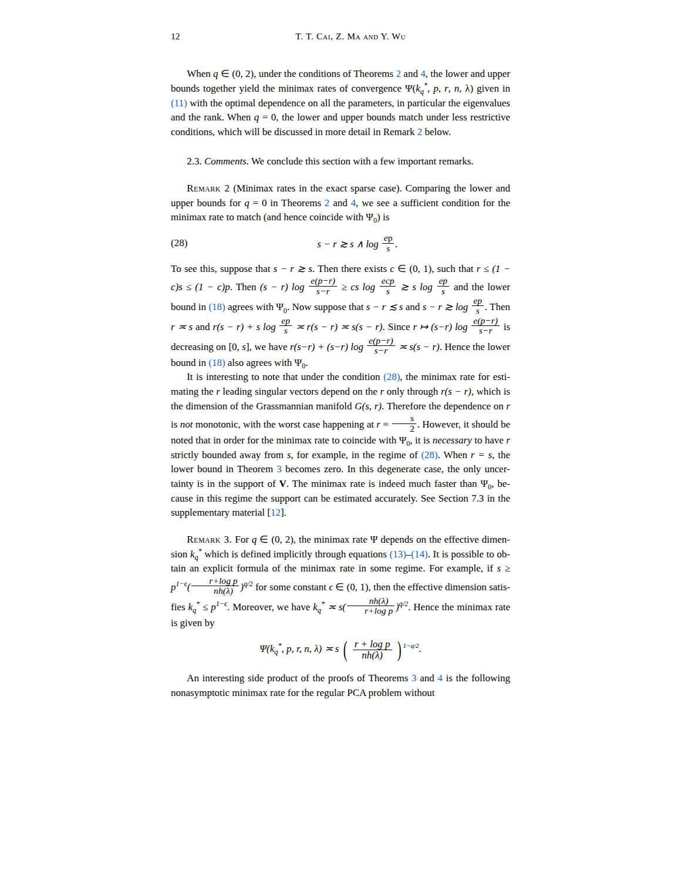12 T. T. Cai, Z. Ma and Y. Wu
When q ∈ (0, 2), under the conditions of Theorems 2 and 4, the lower and upper bounds together yield the minimax rates of convergence Ψ(kq*, p, r, n, λ) given in (11) with the optimal dependence on all the parameters, in particular the eigenvalues and the rank. When q = 0, the lower and upper bounds match under less restrictive conditions, which will be discussed in more detail in Remark 2 below.
2.3. Comments. We conclude this section with a few important remarks.
Remark 2 (Minimax rates in the exact sparse case). Comparing the lower and upper bounds for q = 0 in Theorems 2 and 4, we see a sufficient condition for the minimax rate to match (and hence coincide with Ψ0) is
(28) s − r ≳ s ∧ log ep s.
To see this, suppose that s − r ≳ s. Then there exists c ∈ (0, 1), such that r ≤ (1 − c)s ≤ (1 − c)p. Then (s − r) log e(p−r) s−r ≥ cs log ecp s ≳ s log ep s and the lower bound in (18) agrees with Ψ0. Now suppose that s − r ≲ s and s − r ≳ log ep s. Then r ≍ s and r(s − r) + s log ep s ≍ r(s − r) ≍ s(s − r). Since r ↦ (s−r) log e(p−r) s−r is decreasing on [0, s], we have r(s−r) + (s−r) log e(p−r) s−r ≍ s(s − r). Hence the lower bound in (18) also agrees with Ψ0.
It is interesting to note that under the condition (28), the minimax rate for estimating the r leading singular vectors depend on the r only through r(s − r), which is the dimension of the Grassmannian manifold G(s, r). Therefore the dependence on r is not monotonic, with the worst case happening at r = s 2. However, it should be noted that in order for the minimax rate to coincide with Ψ0, it is necessary to have r strictly bounded away from s, for example, in the regime of (28). When r = s, the lower bound in Theorem 3 becomes zero. In this degenerate case, the only uncertainty is in the support of V. The minimax rate is indeed much faster than Ψ0, because in this regime the support can be estimated accurately. See Section 7.3 in the supplementary material [12].
Remark 3. For q ∈ (0, 2), the minimax rate Ψ depends on the effective dimension kq* which is defined implicitly through equations (13)–(14). It is possible to obtain an explicit formula of the minimax rate in some regime. For example, if s ≥ p1−ϵ(r+log p nh(λ))q/2 for some constant ϵ ∈ (0, 1), then the effective dimension satisfies kq* ≤ p1−ϵ. Moreover, we have kq* ≍ s(nh(λ) r+log p)q/2. Hence the minimax rate is given by
Ψ(kq*, p, r, n, λ) ≍ s ( r + log p nh(λ) )1−q/2 .
An interesting side product of the proofs of Theorems 3 and 4 is the following nonasymptotic minimax rate for the regular PCA problem without